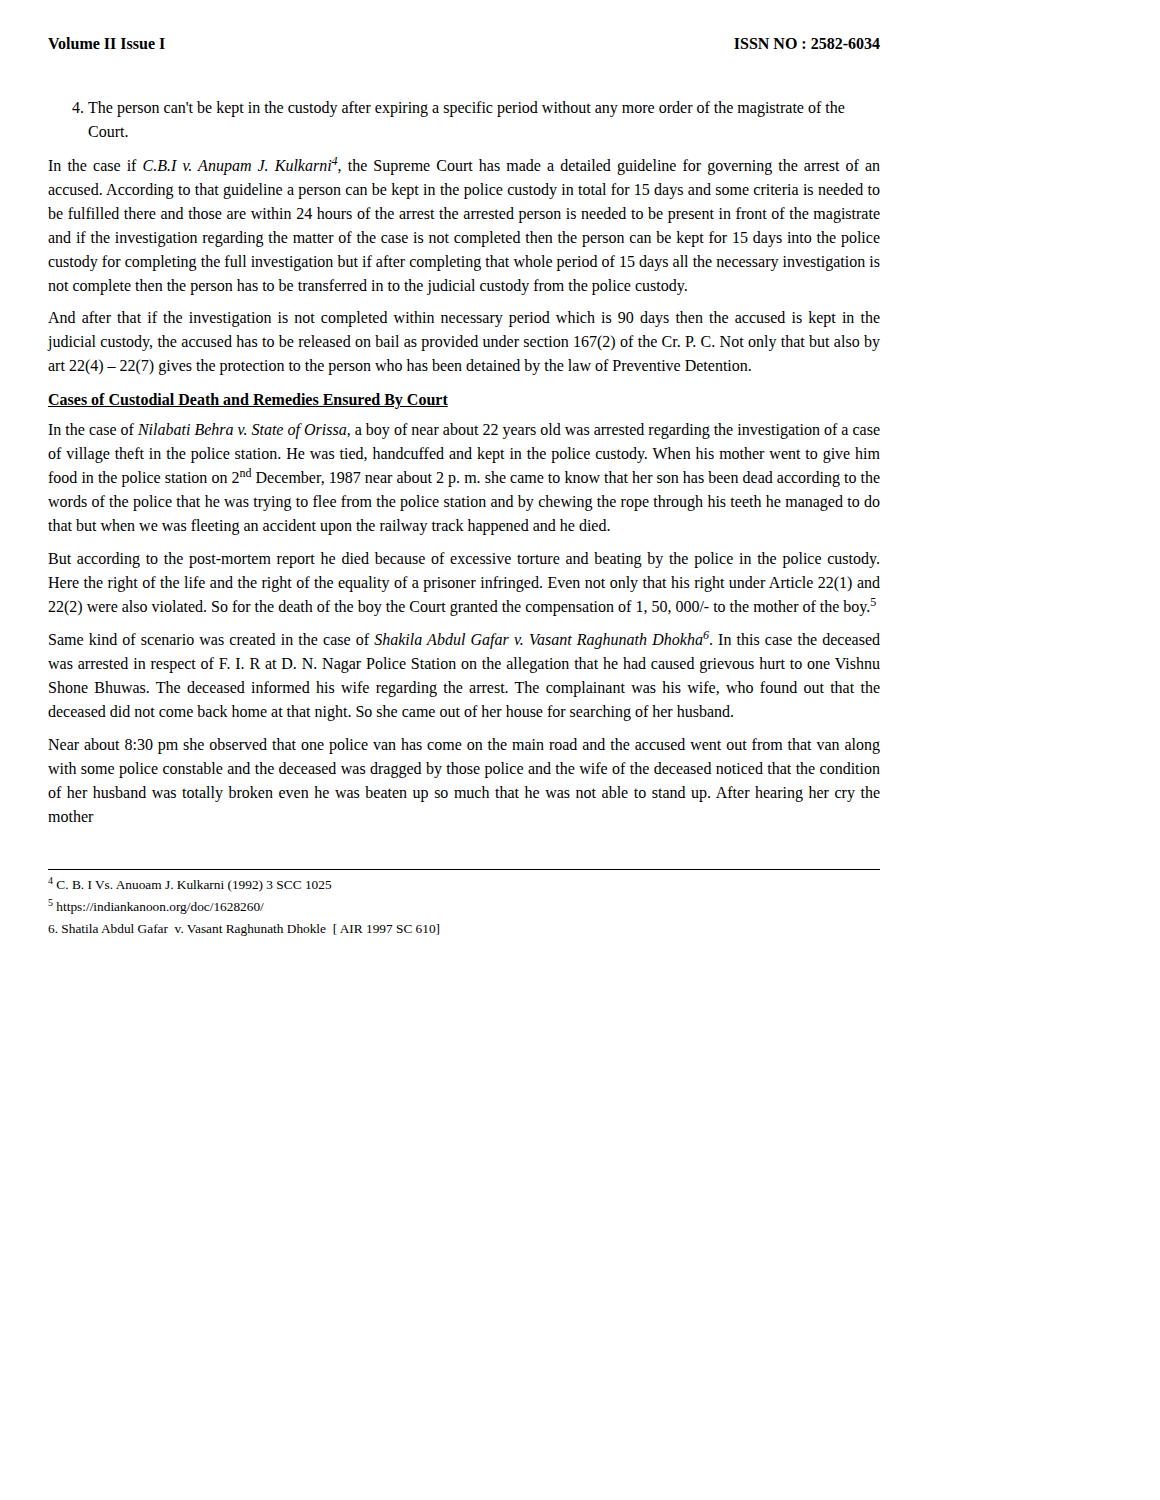Volume II Issue I ISSN NO : 2582-6034
The person can't be kept in the custody after expiring a specific period without any more order of the magistrate of the Court.
In the case if C.B.I v. Anupam J. Kulkarni4, the Supreme Court has made a detailed guideline for governing the arrest of an accused. According to that guideline a person can be kept in the police custody in total for 15 days and some criteria is needed to be fulfilled there and those are within 24 hours of the arrest the arrested person is needed to be present in front of the magistrate and if the investigation regarding the matter of the case is not completed then the person can be kept for 15 days into the police custody for completing the full investigation but if after completing that whole period of 15 days all the necessary investigation is not complete then the person has to be transferred in to the judicial custody from the police custody.
And after that if the investigation is not completed within necessary period which is 90 days then the accused is kept in the judicial custody, the accused has to be released on bail as provided under section 167(2) of the Cr. P. C. Not only that but also by art 22(4) – 22(7) gives the protection to the person who has been detained by the law of Preventive Detention.
Cases of Custodial Death and Remedies Ensured By Court
In the case of Nilabati Behra v. State of Orissa, a boy of near about 22 years old was arrested regarding the investigation of a case of village theft in the police station. He was tied, handcuffed and kept in the police custody. When his mother went to give him food in the police station on 2nd December, 1987 near about 2 p. m. she came to know that her son has been dead according to the words of the police that he was trying to flee from the police station and by chewing the rope through his teeth he managed to do that but when we was fleeting an accident upon the railway track happened and he died.
But according to the post-mortem report he died because of excessive torture and beating by the police in the police custody. Here the right of the life and the right of the equality of a prisoner infringed. Even not only that his right under Article 22(1) and 22(2) were also violated. So for the death of the boy the Court granted the compensation of 1, 50, 000/- to the mother of the boy.5
Same kind of scenario was created in the case of Shakila Abdul Gafar v. Vasant Raghunath Dhokha6. In this case the deceased was arrested in respect of F. I. R at D. N. Nagar Police Station on the allegation that he had caused grievous hurt to one Vishnu Shone Bhuwas. The deceased informed his wife regarding the arrest. The complainant was his wife, who found out that the deceased did not come back home at that night. So she came out of her house for searching of her husband.
Near about 8:30 pm she observed that one police van has come on the main road and the accused went out from that van along with some police constable and the deceased was dragged by those police and the wife of the deceased noticed that the condition of her husband was totally broken even he was beaten up so much that he was not able to stand up. After hearing her cry the mother
4 C. B. I Vs. Anuoam J. Kulkarni (1992) 3 SCC 1025
5 https://indiankanoon.org/doc/1628260/
6. Shatila Abdul Gafar v. Vasant Raghunath Dhokle [ AIR 1997 SC 610]